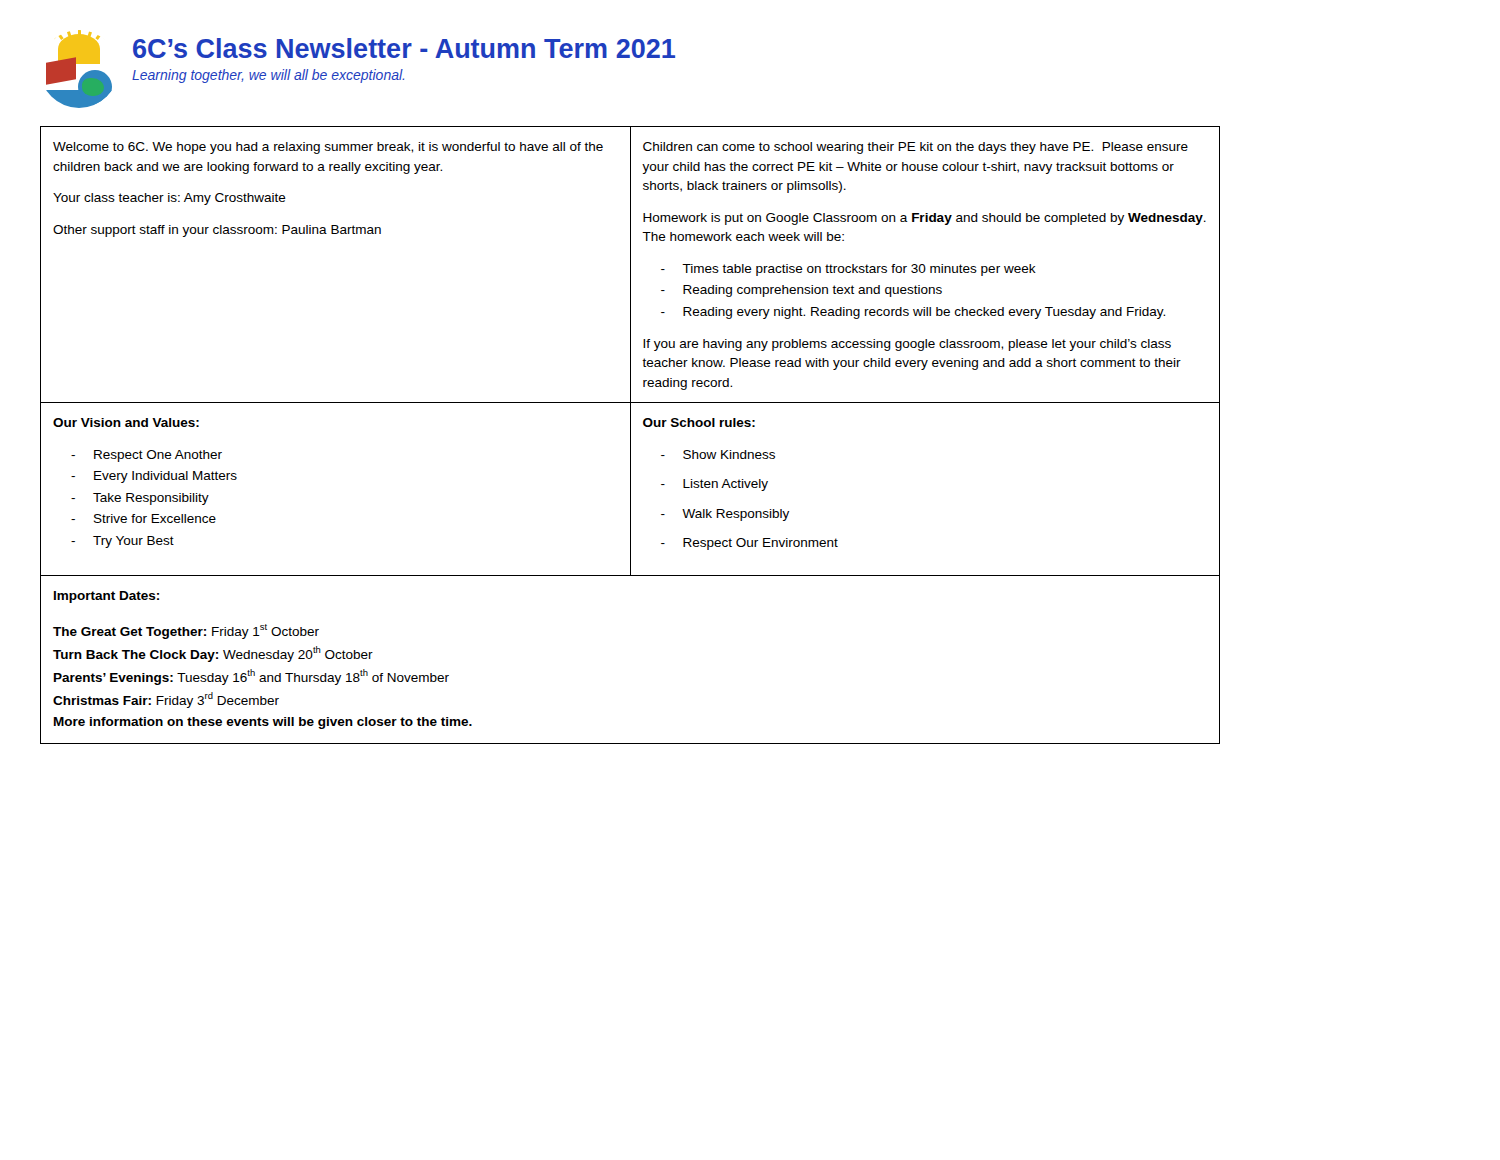6C’s Class Newsletter - Autumn Term 2021
Learning together, we will all be exceptional.
| Welcome to 6C. We hope you had a relaxing summer break, it is wonderful to have all of the children back and we are looking forward to a really exciting year. Your class teacher is: Amy Crosthwaite Other support staff in your classroom: Paulina Bartman | Children can come to school wearing their PE kit on the days they have PE. Please ensure your child has the correct PE kit – White or house colour t-shirt, navy tracksuit bottoms or shorts, black trainers or plimsolls). Homework is put on Google Classroom on a Friday and should be completed by Wednesday . The homework each week will be: Times table practise on ttrockstars for 30 minutes per week Reading comprehension text and questions Reading every night. Reading records will be checked every Tuesday and Friday. If you are having any problems accessing google classroom, please let your child’s class teacher know. Please read with your child every evening and add a short comment to their reading record. |
| Our Vision and Values: Respect One Another Every Individual Matters Take Responsibility Strive for Excellence Try Your Best | Our School rules: Show Kindness Listen Actively Walk Responsibly Respect Our Environment |
| Important Dates: The Great Get Together: Friday 1 st October Turn Back The Clock Day: Wednesday 20 th October Parents’ Evenings: Tuesday 16 th and Thursday 18 th of November Christmas Fair: Friday 3 rd December More information on these events will be given closer to the time. |